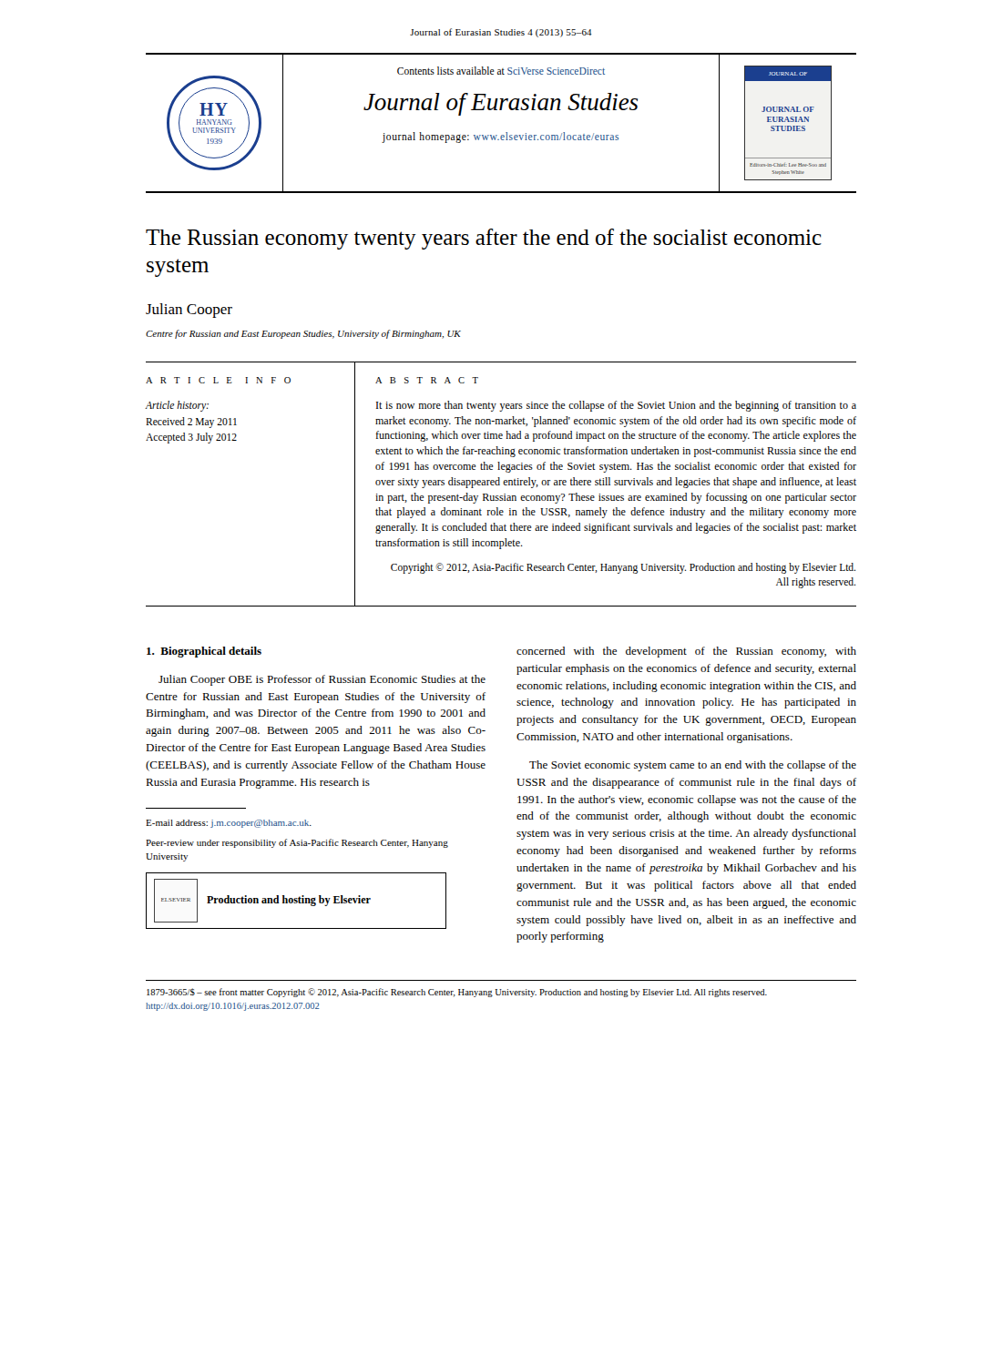Journal of Eurasian Studies 4 (2013) 55–64
HY
HANYANG
UNIVERSITY
1939
Contents lists available at SciVerse ScienceDirect
Journal of Eurasian Studies
journal homepage: www.elsevier.com/locate/euras
JOURNAL OF
JOURNAL OF
EURASIAN
STUDIES
Editors-in-Chief: Lee Hee-Soo and Stephen White
The Russian economy twenty years after the end of the socialist economic system
Julian Cooper
Centre for Russian and East European Studies, University of Birmingham, UK
A R T I C L E I N F O
Article history:
Received 2 May 2011
Accepted 3 July 2012
A B S T R A C T
It is now more than twenty years since the collapse of the Soviet Union and the beginning of transition to a market economy. The non-market, 'planned' economic system of the old order had its own specific mode of functioning, which over time had a profound impact on the structure of the economy. The article explores the extent to which the far-reaching economic transformation undertaken in post-communist Russia since the end of 1991 has overcome the legacies of the Soviet system. Has the socialist economic order that existed for over sixty years disappeared entirely, or are there still survivals and legacies that shape and influence, at least in part, the present-day Russian economy? These issues are examined by focussing on one particular sector that played a dominant role in the USSR, namely the defence industry and the military economy more generally. It is concluded that there are indeed significant survivals and legacies of the socialist past: market transformation is still incomplete.
Copyright © 2012, Asia-Pacific Research Center, Hanyang University. Production and hosting by Elsevier Ltd. All rights reserved.
1. Biographical details
Julian Cooper OBE is Professor of Russian Economic Studies at the Centre for Russian and East European Studies of the University of Birmingham, and was Director of the Centre from 1990 to 2001 and again during 2007–08. Between 2005 and 2011 he was also Co-Director of the Centre for East European Language Based Area Studies (CEELBAS), and is currently Associate Fellow of the Chatham House Russia and Eurasia Programme. His research is
E-mail address: j.m.cooper@bham.ac.uk.
Peer-review under responsibility of Asia-Pacific Research Center, Hanyang University
ELSEVIER
Production and hosting by Elsevier
concerned with the development of the Russian economy, with particular emphasis on the economics of defence and security, external economic relations, including economic integration within the CIS, and science, technology and innovation policy. He has participated in projects and consultancy for the UK government, OECD, European Commission, NATO and other international organisations.
The Soviet economic system came to an end with the collapse of the USSR and the disappearance of communist rule in the final days of 1991. In the author's view, economic collapse was not the cause of the end of the communist order, although without doubt the economic system was in very serious crisis at the time. An already dysfunctional economy had been disorganised and weakened further by reforms undertaken in the name of perestroika by Mikhail Gorbachev and his government. But it was political factors above all that ended communist rule and the USSR and, as has been argued, the economic system could possibly have lived on, albeit in as an ineffective and poorly performing
1879-3665/$ – see front matter Copyright © 2012, Asia-Pacific Research Center, Hanyang University. Production and hosting by Elsevier Ltd. All rights reserved.
http://dx.doi.org/10.1016/j.euras.2012.07.002